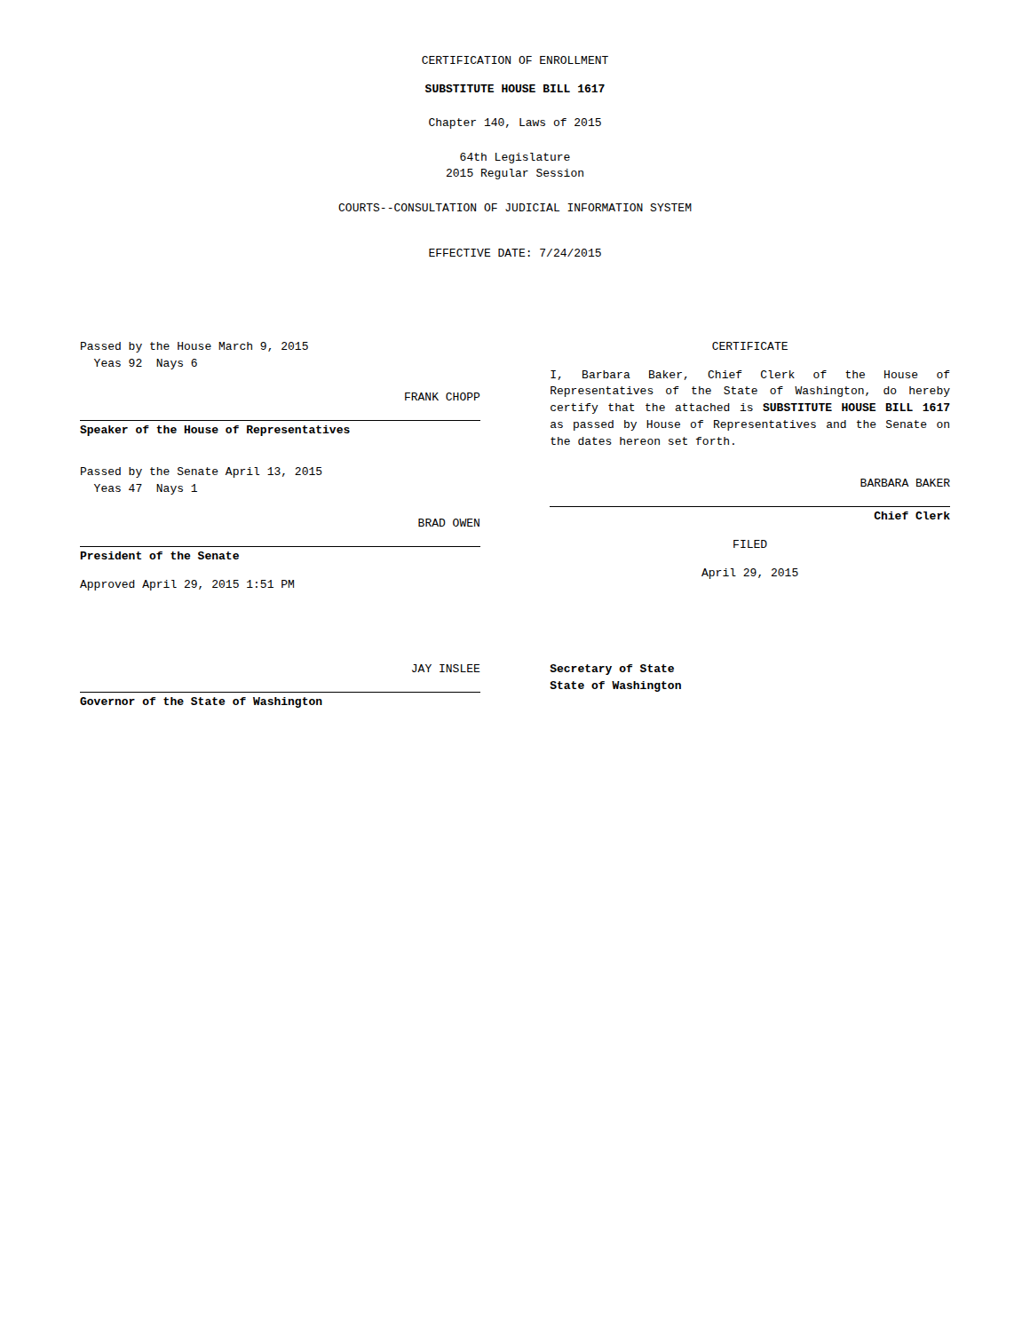CERTIFICATION OF ENROLLMENT
SUBSTITUTE HOUSE BILL 1617
Chapter 140, Laws of 2015
64th Legislature
2015 Regular Session
COURTS--CONSULTATION OF JUDICIAL INFORMATION SYSTEM
EFFECTIVE DATE: 7/24/2015
Passed by the House March 9, 2015
Yeas 92 Nays 6
FRANK CHOPP
Speaker of the House of Representatives
Passed by the Senate April 13, 2015
Yeas 47 Nays 1
BRAD OWEN
President of the Senate
Approved April 29, 2015 1:51 PM
CERTIFICATE
I, Barbara Baker, Chief Clerk of the House of Representatives of the State of Washington, do hereby certify that the attached is SUBSTITUTE HOUSE BILL 1617 as passed by House of Representatives and the Senate on the dates hereon set forth.
BARBARA BAKER
Chief Clerk
FILED
April 29, 2015
JAY INSLEE
Governor of the State of Washington
Secretary of State
State of Washington